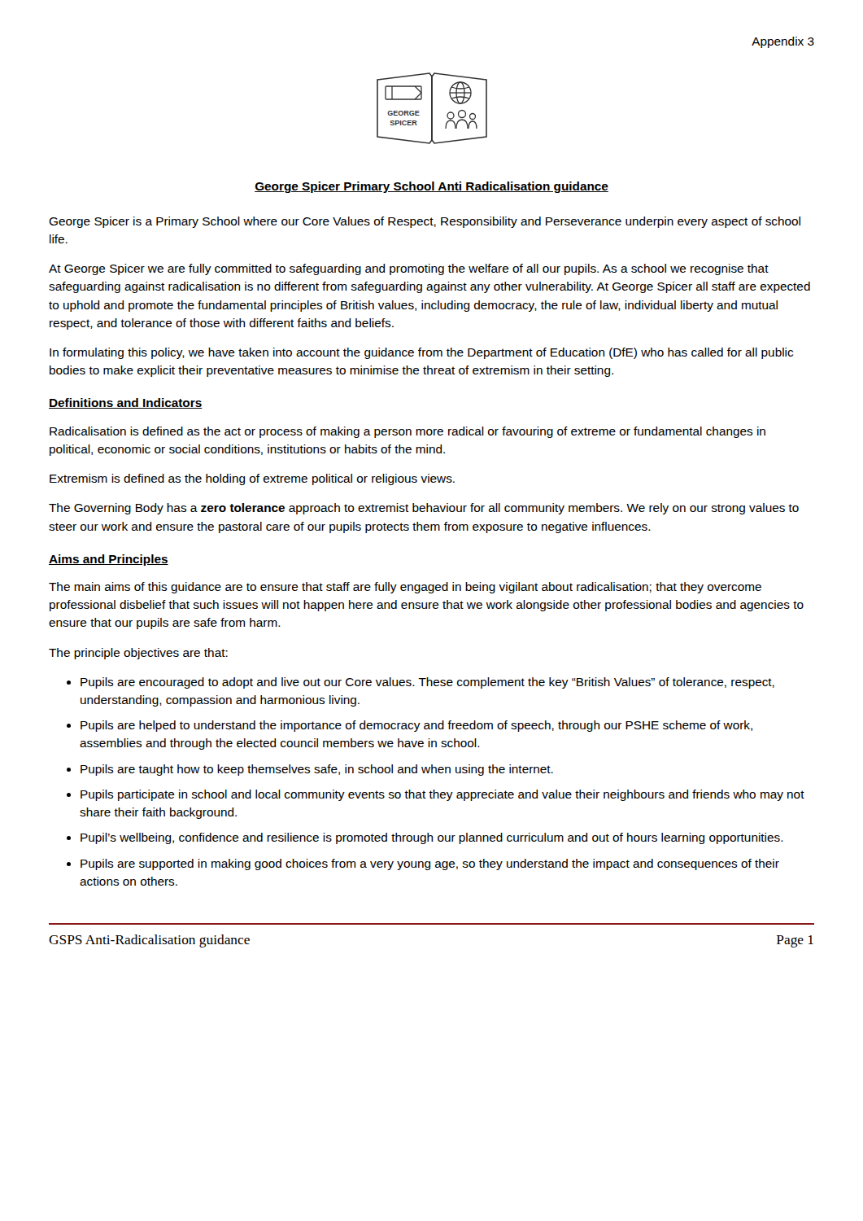Appendix 3
GEORGE SPICER
George Spicer Primary School Anti Radicalisation guidance
George Spicer is a Primary School where our Core Values of Respect, Responsibility and Perseverance underpin every aspect of school life.
At George Spicer we are fully committed to safeguarding and promoting the welfare of all our pupils. As a school we recognise that safeguarding against radicalisation is no different from safeguarding against any other vulnerability. At George Spicer all staff are expected to uphold and promote the fundamental principles of British values, including democracy, the rule of law, individual liberty and mutual respect, and tolerance of those with different faiths and beliefs.
In formulating this policy, we have taken into account the guidance from the Department of Education (DfE) who has called for all public bodies to make explicit their preventative measures to minimise the threat of extremism in their setting.
Definitions and Indicators
Radicalisation is defined as the act or process of making a person more radical or favouring of extreme or fundamental changes in political, economic or social conditions, institutions or habits of the mind.
Extremism is defined as the holding of extreme political or religious views.
The Governing Body has a zero tolerance approach to extremist behaviour for all community members. We rely on our strong values to steer our work and ensure the pastoral care of our pupils protects them from exposure to negative influences.
Aims and Principles
The main aims of this guidance are to ensure that staff are fully engaged in being vigilant about radicalisation; that they overcome professional disbelief that such issues will not happen here and ensure that we work alongside other professional bodies and agencies to ensure that our pupils are safe from harm.
The principle objectives are that:
Pupils are encouraged to adopt and live out our Core values. These complement the key “British Values” of tolerance, respect, understanding, compassion and harmonious living.
Pupils are helped to understand the importance of democracy and freedom of speech, through our PSHE scheme of work, assemblies and through the elected council members we have in school.
Pupils are taught how to keep themselves safe, in school and when using the internet.
Pupils participate in school and local community events so that they appreciate and value their neighbours and friends who may not share their faith background.
Pupil’s wellbeing, confidence and resilience is promoted through our planned curriculum and out of hours learning opportunities.
Pupils are supported in making good choices from a very young age, so they understand the impact and consequences of their actions on others.
GSPS Anti-Radicalisation guidance
Page 1